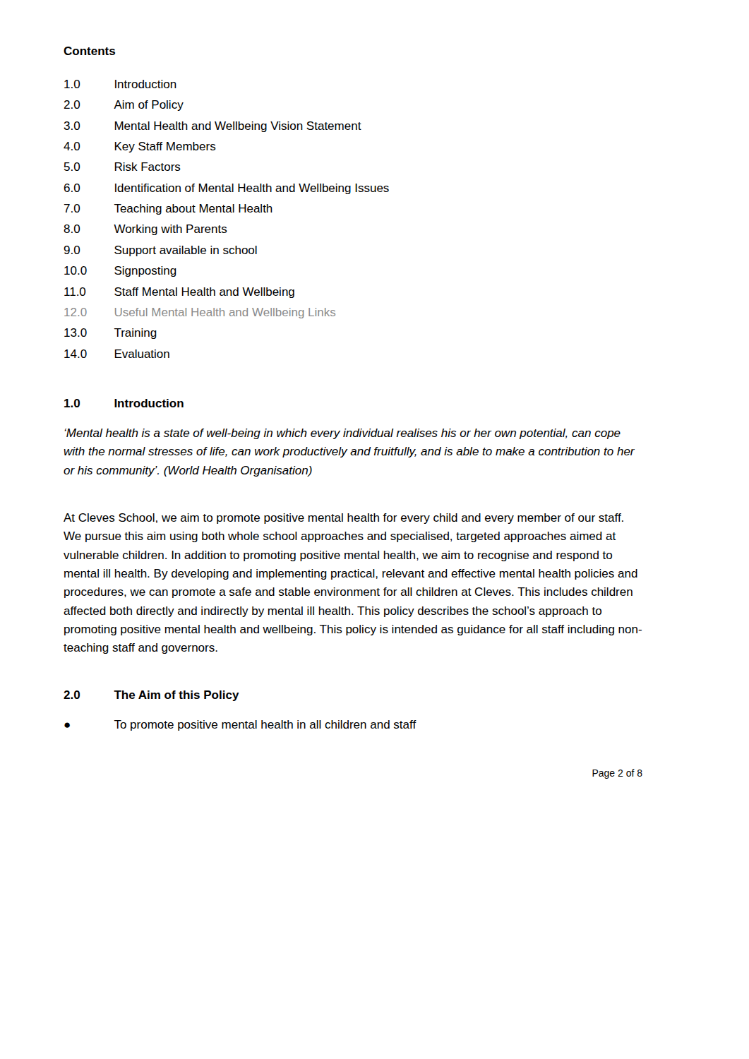Contents
1.0 Introduction
2.0 Aim of Policy
3.0 Mental Health and Wellbeing Vision Statement
4.0 Key Staff Members
5.0 Risk Factors
6.0 Identification of Mental Health and Wellbeing Issues
7.0 Teaching about Mental Health
8.0 Working with Parents
9.0 Support available in school
10.0 Signposting
11.0 Staff Mental Health and Wellbeing
12.0 Useful Mental Health and Wellbeing Links
13.0 Training
14.0 Evaluation
1.0 Introduction
‘Mental health is a state of well-being in which every individual realises his or her own potential, can cope with the normal stresses of life, can work productively and fruitfully, and is able to make a contribution to her or his community’. (World Health Organisation)
At Cleves School, we aim to promote positive mental health for every child and every member of our staff. We pursue this aim using both whole school approaches and specialised, targeted approaches aimed at vulnerable children. In addition to promoting positive mental health, we aim to recognise and respond to mental ill health. By developing and implementing practical, relevant and effective mental health policies and procedures, we can promote a safe and stable environment for all children at Cleves. This includes children affected both directly and indirectly by mental ill health. This policy describes the school’s approach to promoting positive mental health and wellbeing. This policy is intended as guidance for all staff including non-teaching staff and governors.
2.0 The Aim of this Policy
●To promote positive mental health in all children and staff
Page 2 of 8